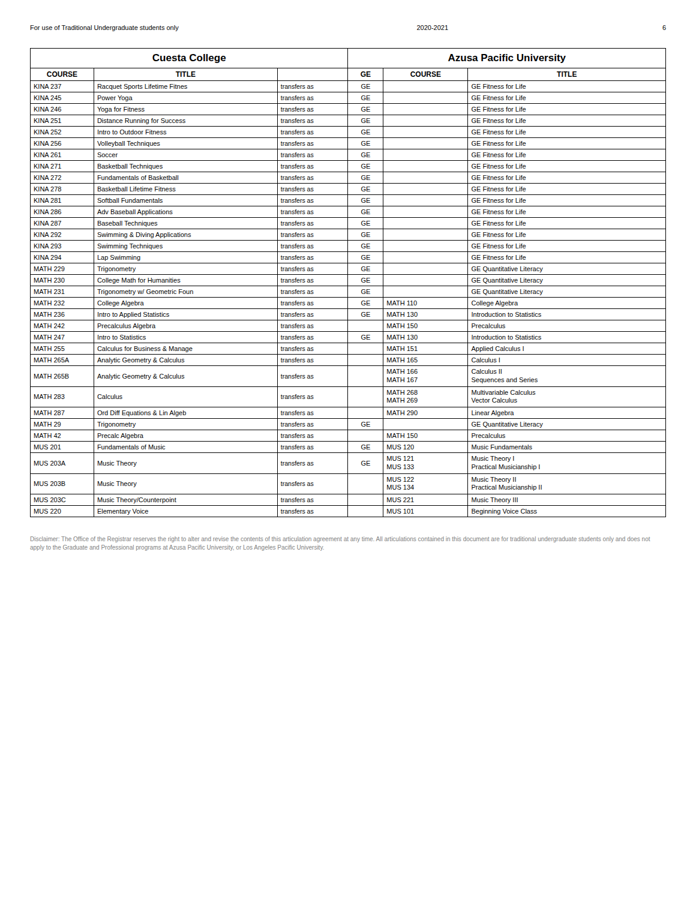For use of Traditional Undergraduate students only
2020-2021
6
| Cuesta College | Azusa Pacific University |
| --- | --- |
| COURSE | TITLE | | GE | COURSE | TITLE |
| KINA 237 | Racquet Sports Lifetime Fitnes | transfers as | GE | | GE Fitness for Life |
| KINA 245 | Power Yoga | transfers as | GE | | GE Fitness for Life |
| KINA 246 | Yoga for Fitness | transfers as | GE | | GE Fitness for Life |
| KINA 251 | Distance Running for Success | transfers as | GE | | GE Fitness for Life |
| KINA 252 | Intro to Outdoor Fitness | transfers as | GE | | GE Fitness for Life |
| KINA 256 | Volleyball Techniques | transfers as | GE | | GE Fitness for Life |
| KINA 261 | Soccer | transfers as | GE | | GE Fitness for Life |
| KINA 271 | Basketball Techniques | transfers as | GE | | GE Fitness for Life |
| KINA 272 | Fundamentals of Basketball | transfers as | GE | | GE Fitness for Life |
| KINA 278 | Basketball Lifetime Fitness | transfers as | GE | | GE Fitness for Life |
| KINA 281 | Softball Fundamentals | transfers as | GE | | GE Fitness for Life |
| KINA 286 | Adv Baseball Applications | transfers as | GE | | GE Fitness for Life |
| KINA 287 | Baseball Techniques | transfers as | GE | | GE Fitness for Life |
| KINA 292 | Swimming & Diving Applications | transfers as | GE | | GE Fitness for Life |
| KINA 293 | Swimming Techniques | transfers as | GE | | GE Fitness for Life |
| KINA 294 | Lap Swimming | transfers as | GE | | GE Fitness for Life |
| MATH 229 | Trigonometry | transfers as | GE | | GE Quantitative Literacy |
| MATH 230 | College Math for Humanities | transfers as | GE | | GE Quantitative Literacy |
| MATH 231 | Trigonometry w/ Geometric Foun | transfers as | GE | | GE Quantitative Literacy |
| MATH 232 | College Algebra | transfers as | GE | MATH 110 | College Algebra |
| MATH 236 | Intro to Applied Statistics | transfers as | GE | MATH 130 | Introduction to Statistics |
| MATH 242 | Precalculus Algebra | transfers as | | MATH 150 | Precalculus |
| MATH 247 | Intro to Statistics | transfers as | GE | MATH 130 | Introduction to Statistics |
| MATH 255 | Calculus for Business & Manage | transfers as | | MATH 151 | Applied Calculus I |
| MATH 265A | Analytic Geometry & Calculus | transfers as | | MATH 165 | Calculus I |
| MATH 265B | Analytic Geometry & Calculus | transfers as | | MATH 166 MATH 167 | Calculus II Sequences and Series |
| MATH 283 | Calculus | transfers as | | MATH 268 MATH 269 | Multivariable Calculus Vector Calculus |
| MATH 287 | Ord Diff Equations & Lin Algeb | transfers as | | MATH 290 | Linear Algebra |
| MATH 29 | Trigonometry | transfers as | GE | | GE Quantitative Literacy |
| MATH 42 | Precalc Algebra | transfers as | | MATH 150 | Precalculus |
| MUS 201 | Fundamentals of Music | transfers as | GE | MUS 120 | Music Fundamentals |
| MUS 203A | Music Theory | transfers as | GE | MUS 121 MUS 133 | Music Theory I Practical Musicianship I |
| MUS 203B | Music Theory | transfers as | | MUS 122 MUS 134 | Music Theory II Practical Musicianship II |
| MUS 203C | Music Theory/Counterpoint | transfers as | | MUS 221 | Music Theory III |
| MUS 220 | Elementary Voice | transfers as | | MUS 101 | Beginning Voice Class |
Disclaimer: The Office of the Registrar reserves the right to alter and revise the contents of this articulation agreement at any time. All articulations contained in this document are for traditional undergraduate students only and does not apply to the Graduate and Professional programs at Azusa Pacific University, or Los Angeles Pacific University.